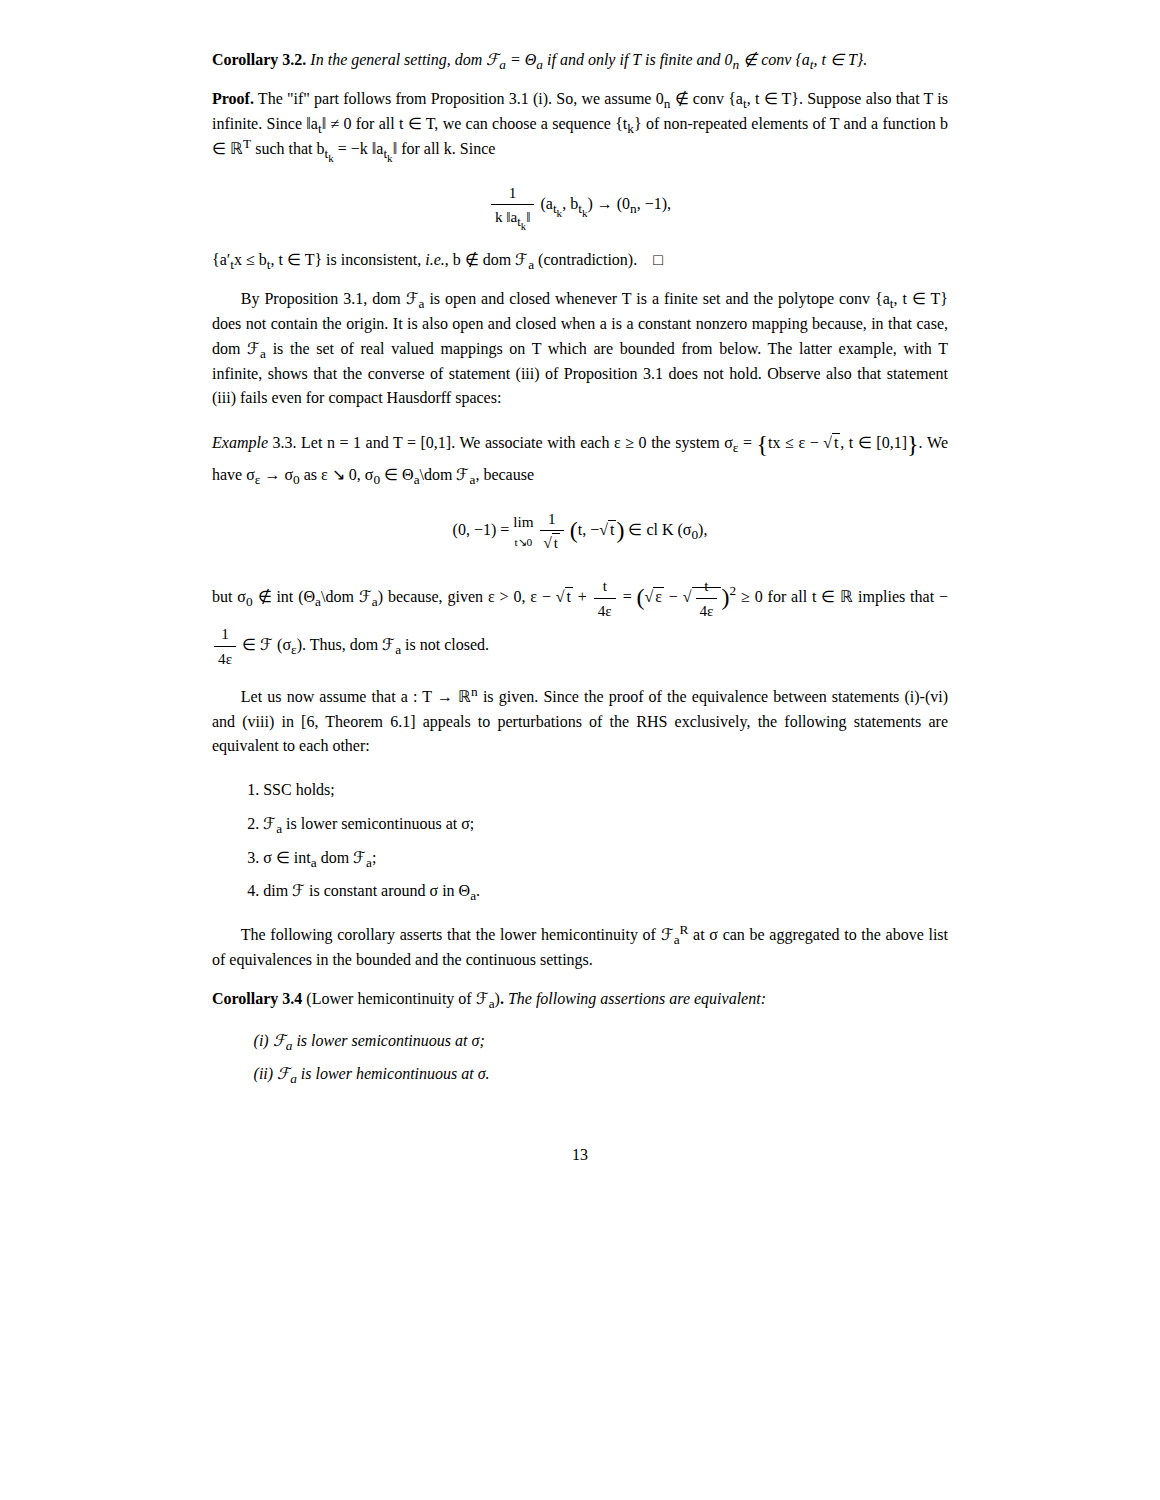Corollary 3.2. In the general setting, dom ℱa = Θa if and only if T is finite and 0n ∉ conv {at, t ∈ T}.
Proof. The "if" part follows from Proposition 3.1 (i). So, we assume 0n ∉ conv {at, t ∈ T}. Suppose also that T is infinite. Since ‖at‖ ≠ 0 for all t ∈ T, we can choose a sequence {tk} of non-repeated elements of T and a function b ∈ ℝT such that btk = −k ‖atk‖ for all k. Since
1 k ‖atk‖ (atk, btk) → (0n, −1),
{a′tx ≤ bt, t ∈ T} is inconsistent, i.e., b ∉ dom ℱa (contradiction). □
By Proposition 3.1, dom ℱa is open and closed whenever T is a finite set and the polytope conv {at, t ∈ T} does not contain the origin. It is also open and closed when a is a constant nonzero mapping because, in that case, dom ℱa is the set of real valued mappings on T which are bounded from below. The latter example, with T infinite, shows that the converse of statement (iii) of Proposition 3.1 does not hold. Observe also that statement (iii) fails even for compact Hausdorff spaces:
Example 3.3. Let n = 1 and T = [0,1]. We associate with each ε ≥ 0 the system σε = {tx ≤ ε − √t, t ∈ [0,1]}. We have σε → σ0 as ε ↘ 0, σ0 ∈ Θa\dom ℱa, because
(0, −1) = lim t↘0 1√t (t, −√t) ∈ cl K (σ0),
but σ0 ∉ int (Θa\dom ℱa) because, given ε > 0, ε − √t + t 4ε = (√ε − √t 4ε)2 ≥ 0 for all t ∈ ℝ implies that −14ε ∈ ℱ (σε). Thus, dom ℱa is not closed.
Let us now assume that a : T → ℝn is given. Since the proof of the equivalence between statements (i)-(vi) and (viii) in [6, Theorem 6.1] appeals to perturbations of the RHS exclusively, the following statements are equivalent to each other:
SSC holds;
ℱa is lower semicontinuous at σ;
σ ∈ inta dom ℱa;
dim ℱ is constant around σ in Θa.
The following corollary asserts that the lower hemicontinuity of ℱaR at σ can be aggregated to the above list of equivalences in the bounded and the continuous settings.
Corollary 3.4 (Lower hemicontinuity of ℱa). The following assertions are equivalent:
(i) ℱa is lower semicontinuous at σ;
(ii) ℱa is lower hemicontinuous at σ.
13